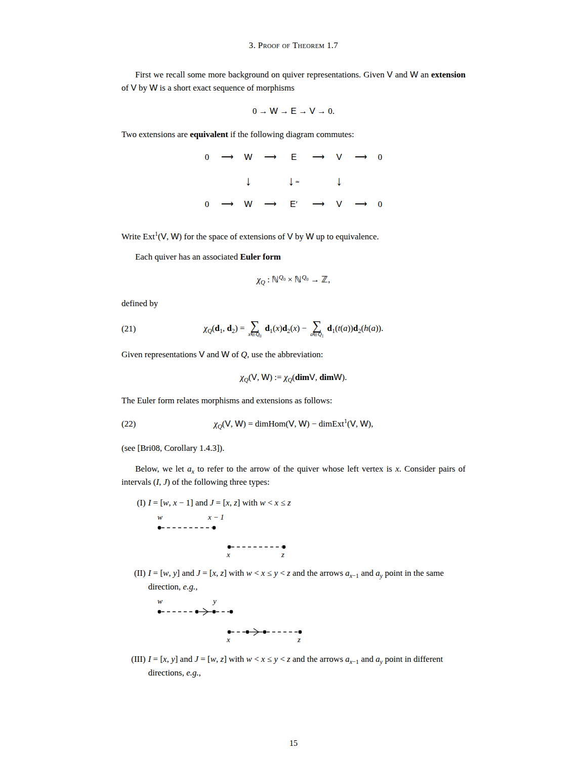3. Proof of Theorem 1.7
First we recall some more background on quiver representations. Given V and W an extension of V by W is a short exact sequence of morphisms
0 → W → E → V → 0.
Two extensions are equivalent if the following diagram commutes:
| 0 | ⟶ | W | ⟶ | E | ⟶ | V | ⟶ | 0 |
| | | ↓ | | ↓ ≃ | | ↓ | | |
| 0 | ⟶ | W | ⟶ | E ′ | ⟶ | V | ⟶ | 0 |
Write Ext1(V, W) for the space of extensions of V by W up to equivalence.
Each quiver has an associated Euler form
χQ : ℕQ0 × ℕQ0 → ℤ,
defined by
(21)
χQ(d1, d2) = ∑x∈Q0 d1(x)d2(x) − ∑a∈Q1 d1(t(a))d2(h(a)).
Given representations V and W of Q, use the abbreviation:
χQ(V, W) := χQ(dim V, dim W).
The Euler form relates morphisms and extensions as follows:
(22)
χQ(V, W) = dimHom(V, W) − dimExt1(V, W),
(see [Bri08, Corollary 1.4.3]).
Below, we let ax to refer to the arrow of the quiver whose left vertex is x. Consider pairs of intervals (I, J) of the following three types:
(I) I = [w, x − 1] and J = [x, z] with w < x ≤ z
w x − 1 x z
(II) I = [w, y] and J = [x, z] with w < x ≤ y < z and the arrows ax−1 and ay point in the same direction, e.g.,
w y x z
(III) I = [x, y] and J = [w, z] with w < x ≤ y < z and the arrows ax−1 and ay point in different directions, e.g.,
15